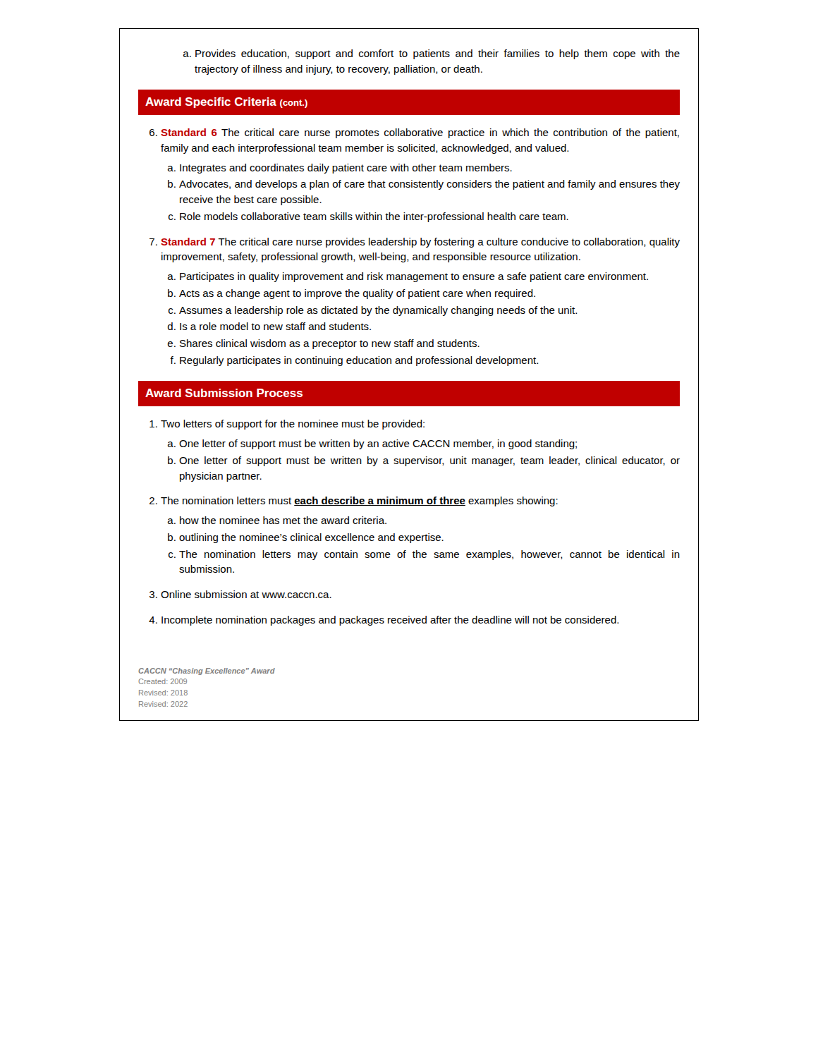Provides education, support and comfort to patients and their families to help them cope with the trajectory of illness and injury, to recovery, palliation, or death.
Award Specific Criteria (cont.)
Standard 6 The critical care nurse promotes collaborative practice in which the contribution of the patient, family and each interprofessional team member is solicited, acknowledged, and valued.
Integrates and coordinates daily patient care with other team members.
Advocates, and develops a plan of care that consistently considers the patient and family and ensures they receive the best care possible.
Role models collaborative team skills within the inter-professional health care team.
Standard 7 The critical care nurse provides leadership by fostering a culture conducive to collaboration, quality improvement, safety, professional growth, well-being, and responsible resource utilization.
Participates in quality improvement and risk management to ensure a safe patient care environment.
Acts as a change agent to improve the quality of patient care when required.
Assumes a leadership role as dictated by the dynamically changing needs of the unit.
Is a role model to new staff and students.
Shares clinical wisdom as a preceptor to new staff and students.
Regularly participates in continuing education and professional development.
Award Submission Process
Two letters of support for the nominee must be provided:
One letter of support must be written by an active CACCN member, in good standing;
One letter of support must be written by a supervisor, unit manager, team leader, clinical educator, or physician partner.
The nomination letters must each describe a minimum of three examples showing:
how the nominee has met the award criteria.
outlining the nominee’s clinical excellence and expertise.
The nomination letters may contain some of the same examples, however, cannot be identical in submission.
Online submission at www.caccn.ca.
Incomplete nomination packages and packages received after the deadline will not be considered.
CACCN “Chasing Excellence” Award
Created: 2009
Revised: 2018
Revised: 2022